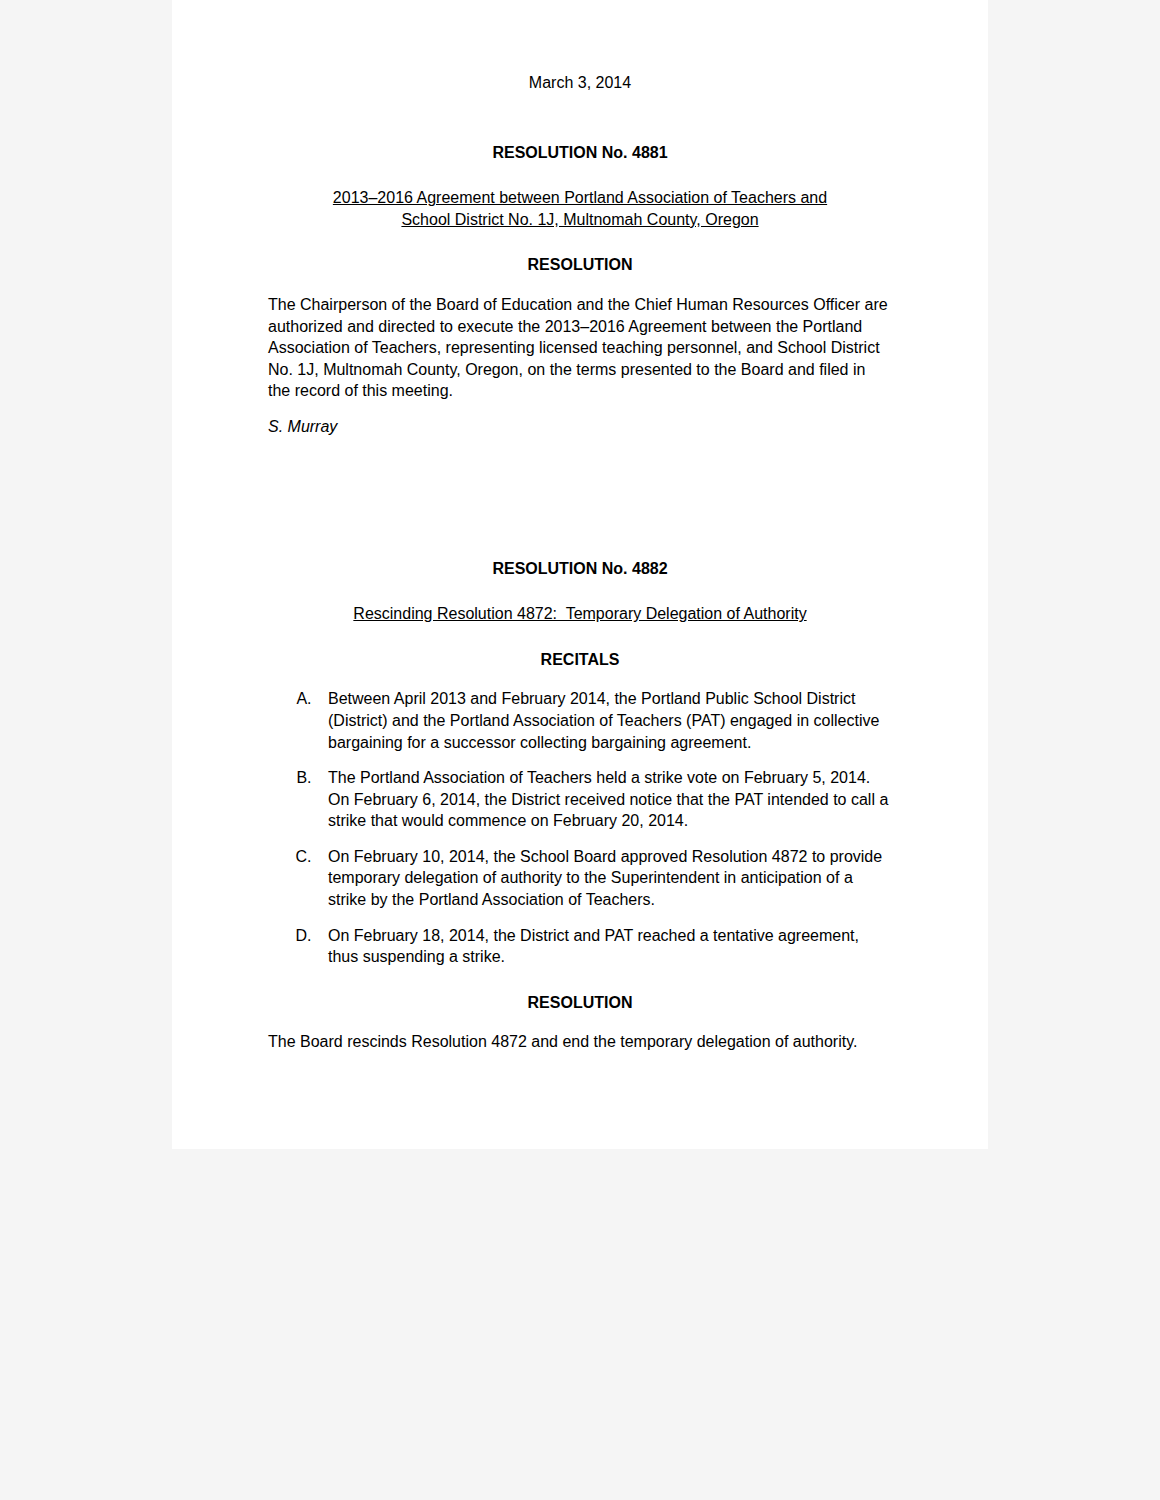March 3, 2014
RESOLUTION No. 4881
2013–2016 Agreement between Portland Association of Teachers and
School District No. 1J, Multnomah County, Oregon
RESOLUTION
The Chairperson of the Board of Education and the Chief Human Resources Officer are authorized and directed to execute the 2013–2016 Agreement between the Portland Association of Teachers, representing licensed teaching personnel, and School District No. 1J, Multnomah County, Oregon, on the terms presented to the Board and filed in the record of this meeting.
S. Murray
RESOLUTION No. 4882
Rescinding Resolution 4872: Temporary Delegation of Authority
RECITALS
Between April 2013 and February 2014, the Portland Public School District (District) and the Portland Association of Teachers (PAT) engaged in collective bargaining for a successor collecting bargaining agreement.
The Portland Association of Teachers held a strike vote on February 5, 2014. On February 6, 2014, the District received notice that the PAT intended to call a strike that would commence on February 20, 2014.
On February 10, 2014, the School Board approved Resolution 4872 to provide temporary delegation of authority to the Superintendent in anticipation of a strike by the Portland Association of Teachers.
On February 18, 2014, the District and PAT reached a tentative agreement, thus suspending a strike.
RESOLUTION
The Board rescinds Resolution 4872 and end the temporary delegation of authority.